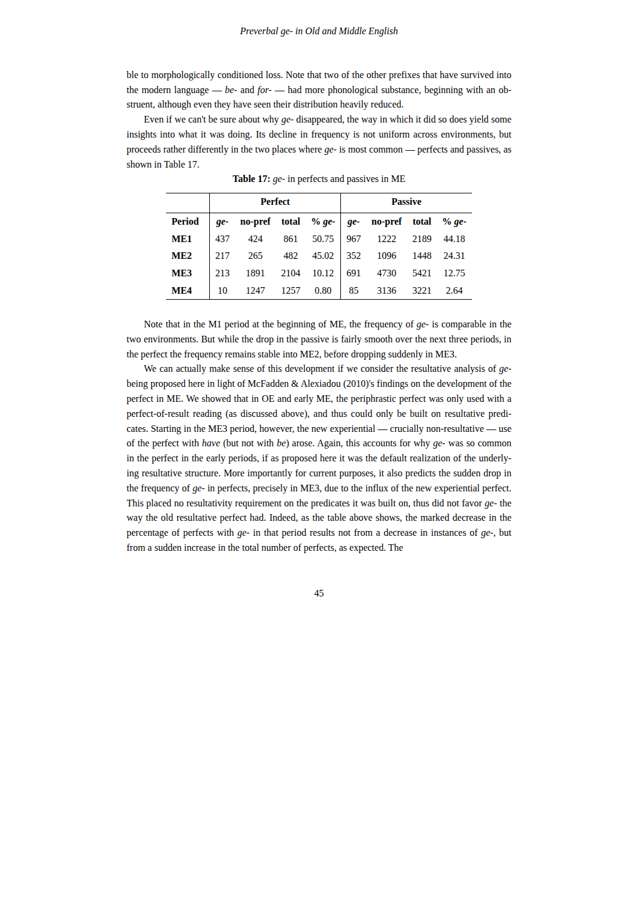Preverbal ge- in Old and Middle English
ble to morphologically conditioned loss. Note that two of the other prefixes that have survived into the modern language — be- and for- — had more phonological substance, beginning with an obstruent, although even they have seen their distribution heavily reduced.
Even if we can't be sure about why ge- disappeared, the way in which it did so does yield some insights into what it was doing. Its decline in frequency is not uniform across environments, but proceeds rather differently in the two places where ge- is most common — perfects and passives, as shown in Table 17.
Table 17: ge- in perfects and passives in ME
| | Perfect | Passive |
| --- | --- | --- |
| Period | ge- | no-pref | total | % ge- | ge- | no-pref | total | % ge- |
| ME1 | 437 | 424 | 861 | 50.75 | 967 | 1222 | 2189 | 44.18 |
| ME2 | 217 | 265 | 482 | 45.02 | 352 | 1096 | 1448 | 24.31 |
| ME3 | 213 | 1891 | 2104 | 10.12 | 691 | 4730 | 5421 | 12.75 |
| ME4 | 10 | 1247 | 1257 | 0.80 | 85 | 3136 | 3221 | 2.64 |
Note that in the M1 period at the beginning of ME, the frequency of ge- is comparable in the two environments. But while the drop in the passive is fairly smooth over the next three periods, in the perfect the frequency remains stable into ME2, before dropping suddenly in ME3.
We can actually make sense of this development if we consider the resultative analysis of ge- being proposed here in light of McFadden & Alexiadou (2010)'s findings on the development of the perfect in ME. We showed that in OE and early ME, the periphrastic perfect was only used with a perfect-of-result reading (as discussed above), and thus could only be built on resultative predicates. Starting in the ME3 period, however, the new experiential — crucially non-resultative — use of the perfect with have (but not with be) arose. Again, this accounts for why ge- was so common in the perfect in the early periods, if as proposed here it was the default realization of the underlying resultative structure. More importantly for current purposes, it also predicts the sudden drop in the frequency of ge- in perfects, precisely in ME3, due to the influx of the new experiential perfect. This placed no resultativity requirement on the predicates it was built on, thus did not favor ge- the way the old resultative perfect had. Indeed, as the table above shows, the marked decrease in the percentage of perfects with ge- in that period results not from a decrease in instances of ge-, but from a sudden increase in the total number of perfects, as expected. The
45